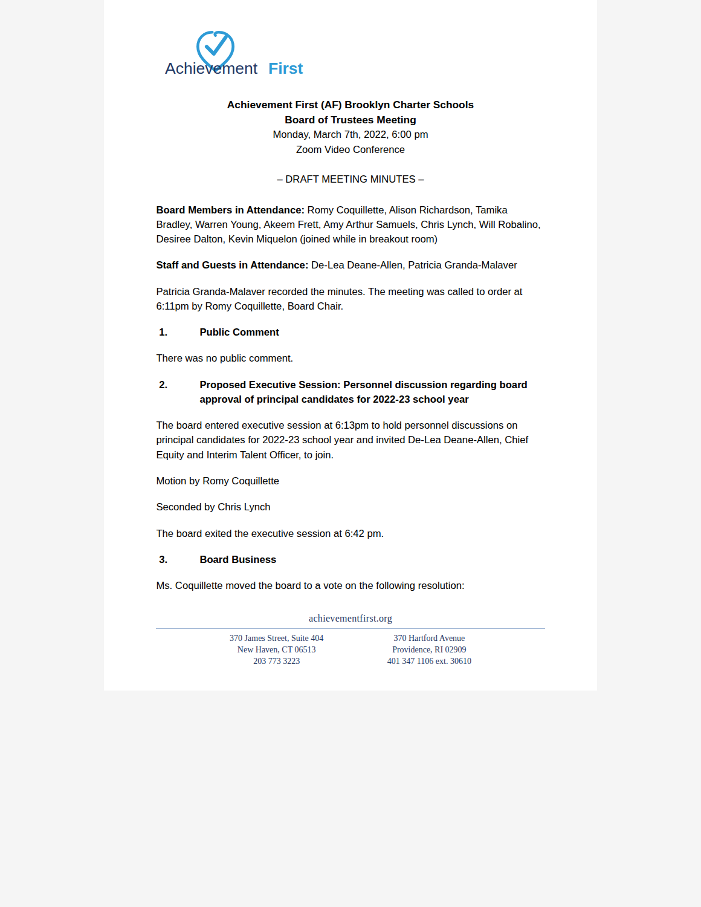Achievement First
Achievement First (AF) Brooklyn Charter Schools
Board of Trustees Meeting
Monday, March 7th, 2022, 6:00 pm
Zoom Video Conference
– DRAFT MEETING MINUTES –
Board Members in Attendance: Romy Coquillette, Alison Richardson, Tamika Bradley, Warren Young, Akeem Frett, Amy Arthur Samuels, Chris Lynch, Will Robalino, Desiree Dalton, Kevin Miquelon (joined while in breakout room)
Staff and Guests in Attendance: De-Lea Deane-Allen, Patricia Granda-Malaver
Patricia Granda-Malaver recorded the minutes. The meeting was called to order at 6:11pm by Romy Coquillette, Board Chair.
Public Comment
There was no public comment.
Proposed Executive Session: Personnel discussion regarding board approval of principal candidates for 2022-23 school year
The board entered executive session at 6:13pm to hold personnel discussions on principal candidates for 2022-23 school year and invited De-Lea Deane-Allen, Chief Equity and Interim Talent Officer, to join.
Motion by Romy Coquillette
Seconded by Chris Lynch
The board exited the executive session at 6:42 pm.
Board Business
Ms. Coquillette moved the board to a vote on the following resolution:
achievementfirst.org
370 James Street, Suite 404
New Haven, CT 06513
203 773 3223
370 Hartford Avenue
Providence, RI 02909
401 347 1106 ext. 30610